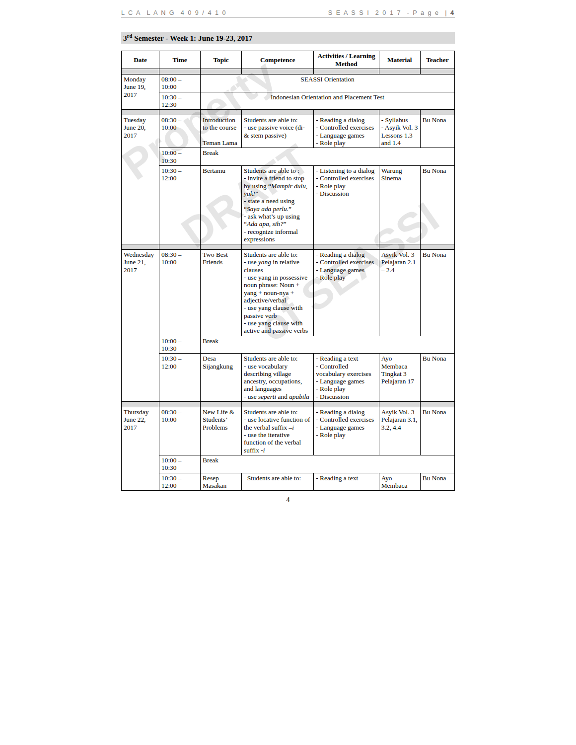L C A L A N G 4 0 9 / 4 1 0 S E A S S I 2 0 1 7 - P a g e | 4
3rd Semester - Week 1: June 19-23, 2017
| Date | Time | Topic | Competence | Activities / Learning Method | Material | Teacher |
| --- | --- | --- | --- | --- | --- | --- |
| Monday June 19, 2017 | 08:00 – 10:00 | SEASSI Orientation |
| 10:30 – 12:30 | Indonesian Orientation and Placement Test |
| Tuesday June 20, 2017 | 08:30 – 10:00 | Introduction to the course Teman Lama | Students are able to: - use passive voice (di- & stem passive) | - Reading a dialog - Controlled exercises - Language games - Role play | - Syllabus - Asyik Vol. 3 Lessons 1.3 and 1.4 | Bu Nona |
| 10:00 – 10:30 | Break |
| 10:30 – 12:00 | Bertamu | Students are able to : - invite a friend to stop by using “ Mampir dulu, yuk! ” - state a need using “ Saya ada perlu. ” - ask what’s up using “ Ada apa, sih? ” - recognize informal expressions | - Listening to a dialog - Controlled exercises - Role play - Discussion | Warung Sinema | Bu Nona |
| Wednesday June 21, 2017 | 08:30 – 10:00 | Two Best Friends | Students are able to: - use yang in relative clauses - use yang in possessive noun phrase: Noun + yang + noun-nya + adjective/verbal - use yang clause with passive verb - use yang clause with active and passive verbs | - Reading a dialog - Controlled exercises - Language games - Role play | Asyik Vol. 3 Pelajaran 2.1 – 2.4 | Bu Nona |
| 10:00 – 10:30 | Break |
| 10:30 – 12:00 | Desa Sijangkung | Students are able to: - use vocabulary describing village ancestry, occupations, and languages - use seperti and apabila | - Reading a text - Controlled vocabulary exercises - Language games - Role play - Discussion | Ayo Membaca Tingkat 3 Pelajaran 17 | Bu Nona |
| Thursday June 22, 2017 | 08:30 – 10:00 | New Life & Students’ Problems | Students are able to: - use locative function of the verbal suffix –i - use the iterative function of the verbal suffix -i | - Reading a dialog - Controlled exercises - Language games - Role play | Asyik Vol. 3 Pelajaran 3.1, 3.2, 4.4 | Bu Nona |
| 10:00 – 10:30 | Break |
| 10:30 – 12:00 | Resep Masakan | Students are able to: | - Reading a text | Ayo Membaca | Bu Nona |
4
Property
DRAFT
of SEASSI